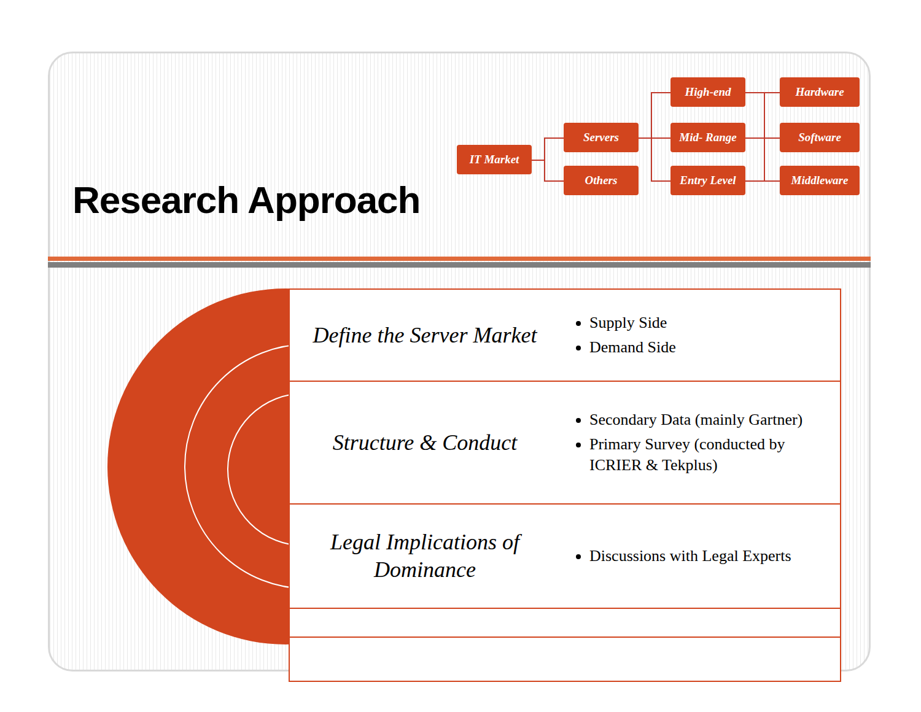Research Approach
IT Market
Servers
Others
High-end
Mid- Range
Entry Level
Hardware
Software
Middleware
Define the Server Market
Supply Side
Demand Side
Structure & Conduct
Secondary Data (mainly Gartner)
Primary Survey (conducted by ICRIER & Tekplus)
Legal Implications of Dominance
Discussions with Legal Experts